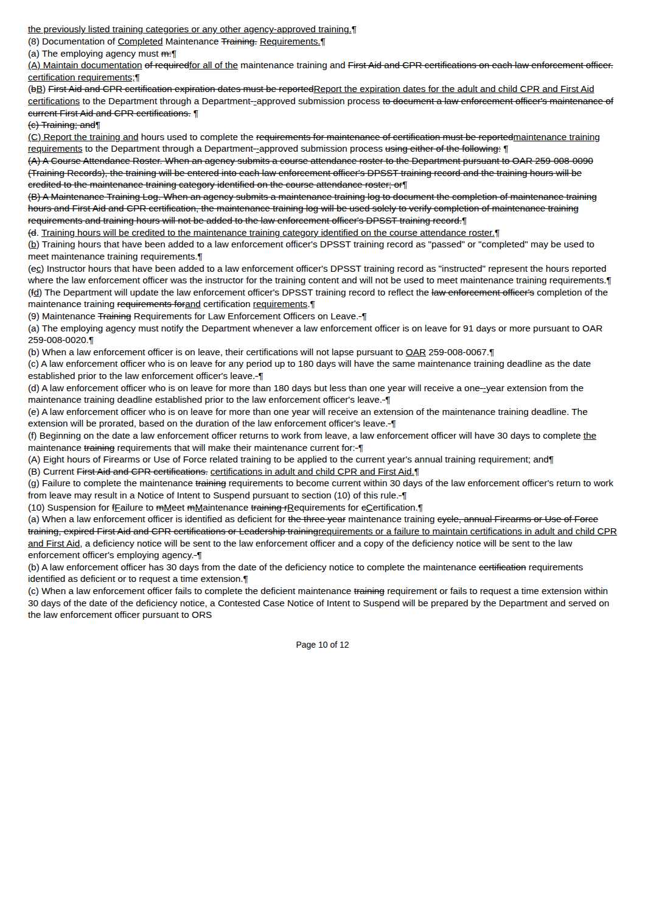the previously listed training categories or any other agency-approved training.¶
(8) Documentation of Completed Maintenance Training. Requirements.¶
(a) The employing agency must m:¶
(A) Maintain documentation of required for all of the maintenance training and First Aid and CPR certifications on each law enforcement officer. certification requirements;¶
(bB) First Aid and CPR certification expiration dates must be reported Report the expiration dates for the adult and child CPR and First Aid certifications to the Department through a Department--approved submission process to document a law enforcement officer's maintenance of current First Aid and CPR certifications. ¶
(c) Training; and¶
(C) Report the training and hours used to complete the requirements for maintenance of certification must be reported maintenance training requirements to the Department through a Department--approved submission process using either of the following: ¶
(A) A Course Attendance Roster. When an agency submits a course attendance roster to the Department pursuant to OAR 259-008-0090 (Training Records), the training will be entered into each law enforcement officer's DPSST training record and the training hours will be credited to the maintenance training category identified on the course attendance roster; or¶
(B) A Maintenance Training Log. When an agency submits a maintenance training log to document the completion of maintenance training hours and First Aid and CPR certification, the maintenance training log will be used solely to verify completion of maintenance training requirements and training hours will not be added to the law enforcement officer's DPSST training record.¶
(d. Training hours will be credited to the maintenance training category identified on the course attendance roster.¶
(b) Training hours that have been added to a law enforcement officer's DPSST training record as "passed" or "completed" may be used to meet maintenance training requirements.¶
(ec) Instructor hours that have been added to a law enforcement officer's DPSST training record as "instructed" represent the hours reported where the law enforcement officer was the instructor for the training content and will not be used to meet maintenance training requirements.¶
(fd) The Department will update the law enforcement officer's DPSST training record to reflect the law enforcement officer's completion of the maintenance training requirements for and certification requirements.¶
(9) Maintenance Training Requirements for Law Enforcement Officers on Leave.-¶
(a) The employing agency must notify the Department whenever a law enforcement officer is on leave for 91 days or more pursuant to OAR 259-008-0020.¶
(b) When a law enforcement officer is on leave, their certifications will not lapse pursuant to OAR 259-008-0067.¶
(c) A law enforcement officer who is on leave for any period up to 180 days will have the same maintenance training deadline as the date established prior to the law enforcement officer's leave.-¶
(d) A law enforcement officer who is on leave for more than 180 days but less than one year will receive a one--year extension from the maintenance training deadline established prior to the law enforcement officer's leave.-¶
(e) A law enforcement officer who is on leave for more than one year will receive an extension of the maintenance training deadline. The extension will be prorated, based on the duration of the law enforcement officer's leave.-¶
(f) Beginning on the date a law enforcement officer returns to work from leave, a law enforcement officer will have 30 days to complete the maintenance training requirements that will make their maintenance current for:-¶
(A) Eight hours of Firearms or Use of Force related training to be applied to the current year's annual training requirement; and¶
(B) Current First Aid and CPR certifications. certifications in adult and child CPR and First Aid.¶
(g) Failure to complete the maintenance training requirements to become current within 30 days of the law enforcement officer's return to work from leave may result in a Notice of Intent to Suspend pursuant to section (10) of this rule.-¶
(10) Suspension for fFailure to mMeet mMaintenance training r Requirements for cCertification.¶
(a) When a law enforcement officer is identified as deficient for the three year maintenance training cycle, annual Firearms or Use of Force training, expired First Aid and CPR certifications or Leadership training requirements or a failure to maintain certifications in adult and child CPR and First Aid, a deficiency notice will be sent to the law enforcement officer and a copy of the deficiency notice will be sent to the law enforcement officer's employing agency.-¶
(b) A law enforcement officer has 30 days from the date of the deficiency notice to complete the maintenance certification requirements identified as deficient or to request a time extension.¶
(c) When a law enforcement officer fails to complete the deficient maintenance training requirement or fails to request a time extension within 30 days of the date of the deficiency notice, a Contested Case Notice of Intent to Suspend will be prepared by the Department and served on the law enforcement officer pursuant to ORS
Page 10 of 12